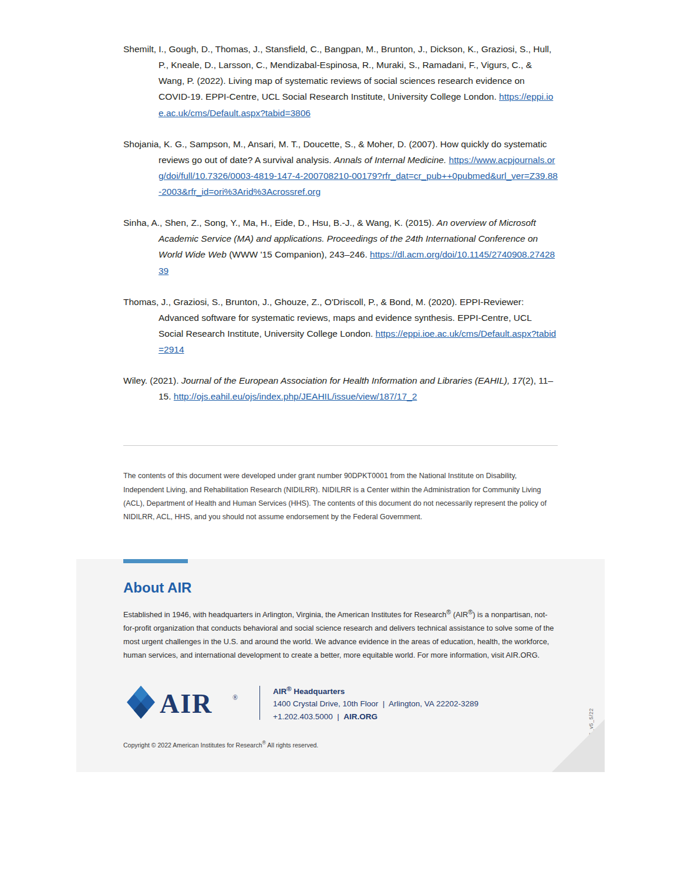Shemilt, I., Gough, D., Thomas, J., Stansfield, C., Bangpan, M., Brunton, J., Dickson, K., Graziosi, S., Hull, P., Kneale, D., Larsson, C., Mendizabal-Espinosa, R., Muraki, S., Ramadani, F., Vigurs, C., & Wang, P. (2022). Living map of systematic reviews of social sciences research evidence on COVID-19. EPPI-Centre, UCL Social Research Institute, University College London. https://eppi.ioe.ac.uk/cms/Default.aspx?tabid=3806
Shojania, K. G., Sampson, M., Ansari, M. T., Doucette, S., & Moher, D. (2007). How quickly do systematic reviews go out of date? A survival analysis. Annals of Internal Medicine. https://www.acpjournals.org/doi/full/10.7326/0003-4819-147-4-200708210-00179?rfr_dat=cr_pub++0pubmed&url_ver=Z39.88-2003&rfr_id=ori%3Arid%3Acrossref.org
Sinha, A., Shen, Z., Song, Y., Ma, H., Eide, D., Hsu, B.-J., & Wang, K. (2015). An overview of Microsoft Academic Service (MA) and applications. Proceedings of the 24th International Conference on World Wide Web (WWW '15 Companion), 243–246. https://dl.acm.org/doi/10.1145/2740908.2742839
Thomas, J., Graziosi, S., Brunton, J., Ghouze, Z., O'Driscoll, P., & Bond, M. (2020). EPPI-Reviewer: Advanced software for systematic reviews, maps and evidence synthesis. EPPI-Centre, UCL Social Research Institute, University College London. https://eppi.ioe.ac.uk/cms/Default.aspx?tabid=2914
Wiley. (2021). Journal of the European Association for Health Information and Libraries (EAHIL), 17(2), 11–15. http://ojs.eahil.eu/ojs/index.php/JEAHIL/issue/view/187/17_2
The contents of this document were developed under grant number 90DPKT0001 from the National Institute on Disability, Independent Living, and Rehabilitation Research (NIDILRR). NIDILRR is a Center within the Administration for Community Living (ACL), Department of Health and Human Services (HHS). The contents of this document do not necessarily represent the policy of NIDILRR, ACL, HHS, and you should not assume endorsement by the Federal Government.
About AIR
Established in 1946, with headquarters in Arlington, Virginia, the American Institutes for Research® (AIR®) is a nonpartisan, not-for-profit organization that conducts behavioral and social science research and delivers technical assistance to solve some of the most urgent challenges in the U.S. and around the world. We advance evidence in the areas of education, health, the workforce, human services, and international development to create a better, more equitable world. For more information, visit AIR.ORG.
AIR ®
AIR® Headquarters
1400 Crystal Drive, 10th Floor | Arlington, VA 22202-3289
+1.202.403.5000 | AIR.ORG
Copyright © 2022 American Institutes for Research® All rights reserved.
17255_v5_5/22